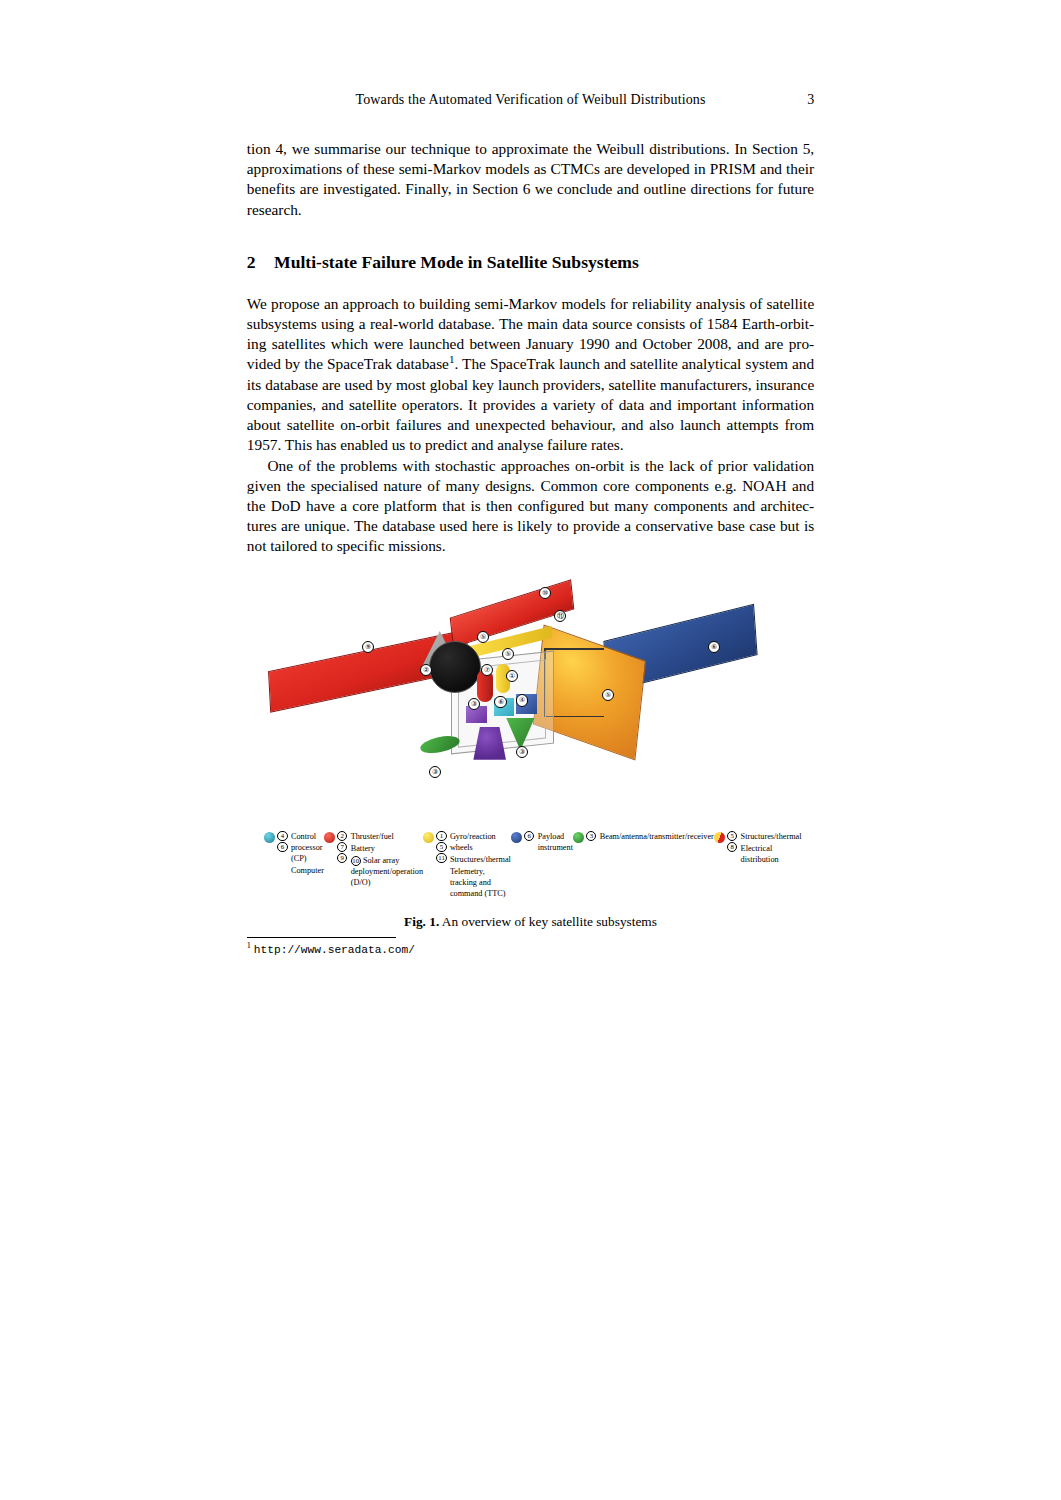Towards the Automated Verification of Weibull Distributions 3
tion 4, we summarise our technique to approximate the Weibull distributions. In Section 5, approximations of these semi-Markov models as CTMCs are developed in PRISM and their benefits are investigated. Finally, in Section 6 we conclude and outline directions for future research.
2 Multi-state Failure Mode in Satellite Subsystems
We propose an approach to building semi-Markov models for reliability analysis of satellite subsystems using a real-world database. The main data source consists of 1584 Earth-orbiting satellites which were launched between January 1990 and October 2008, and are provided by the SpaceTrak database1. The SpaceTrak launch and satellite analytical system and its database are used by most global key launch providers, satellite manufacturers, insurance companies, and satellite operators. It provides a variety of data and important information about satellite on-orbit failures and unexpected behaviour, and also launch attempts from 1957. This has enabled us to predict and analyse failure rates.
One of the problems with stochastic approaches on-orbit is the lack of prior validation given the specialised nature of many designs. Common core components e.g. NOAH and the DoD have a core platform that is then configured but many components and architectures are unique. The database used here is likely to provide a conservative base case but is not tailored to specific missions.
⑩
⑪
⑨
⑤
⑤
⑥
②
⑦
①
⑤
③
⑥
④
③
③
4 6
Control processor (CP) Computer
2 7 9
Thruster/fuel Battery 10 Solar array deployment/operation (D/O)
1 5 11
Gyro/reaction wheels Structures/thermal Telemetry, tracking and command (TTC)
6
Payload instrument
3
Beam/antenna/transmitter/receiver
5 8
Structures/thermal Electrical distribution
Fig. 1. An overview of key satellite subsystems
1 http://www.seradata.com/